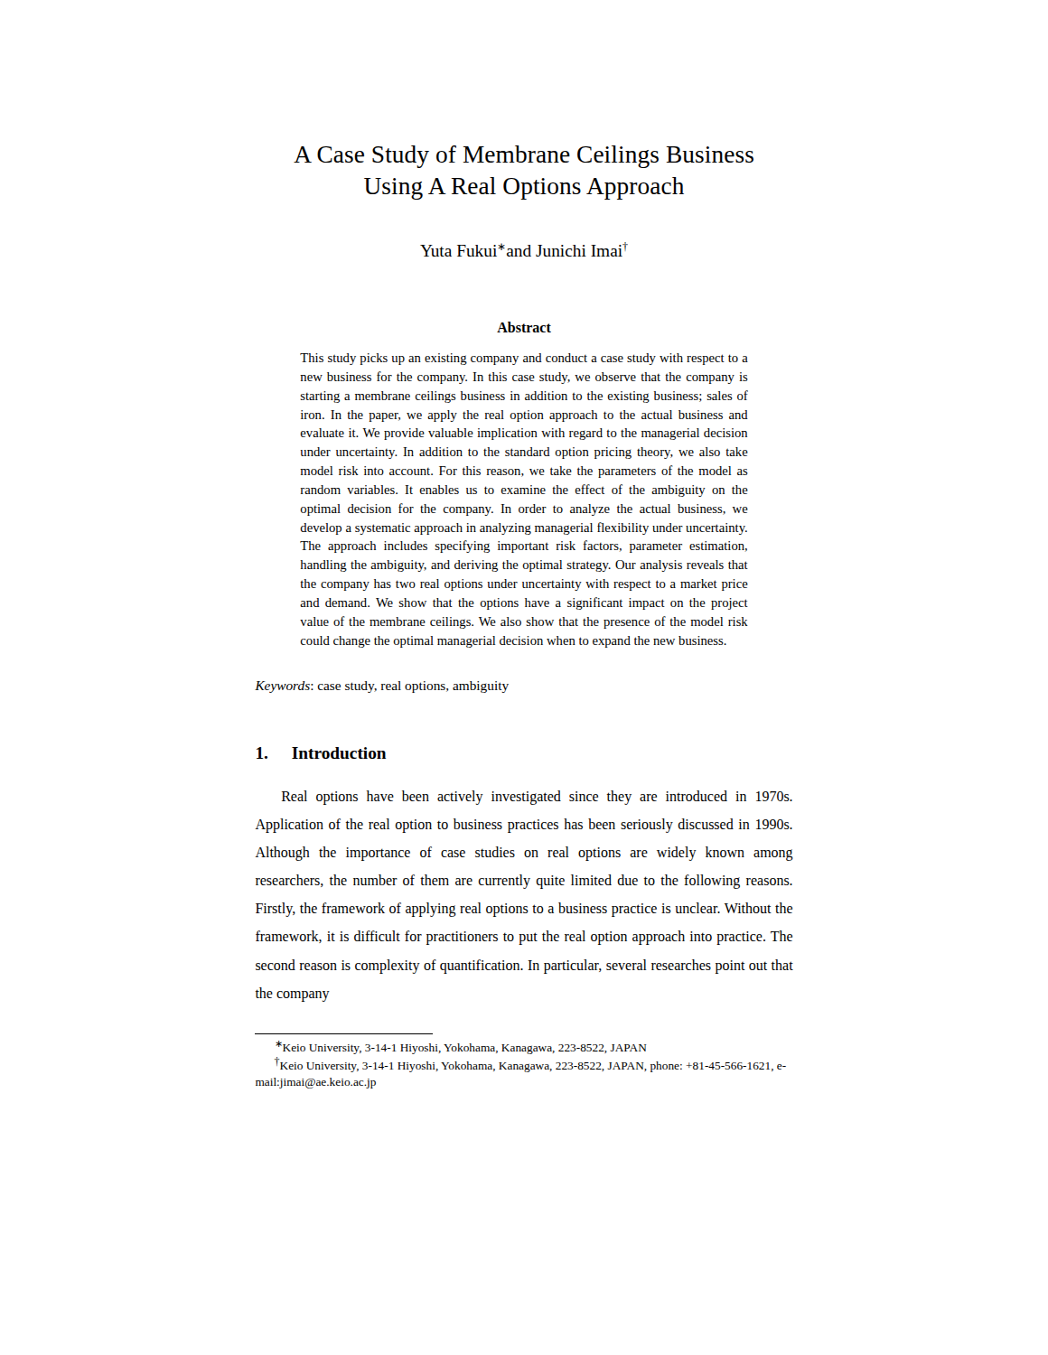A Case Study of Membrane Ceilings Business
Using A Real Options Approach
Yuta Fukui∗and Junichi Imai†
Abstract
This study picks up an existing company and conduct a case study with respect to a new business for the company. In this case study, we observe that the company is starting a membrane ceilings business in addition to the existing business; sales of iron. In the paper, we apply the real option approach to the actual business and evaluate it. We provide valuable implication with regard to the managerial decision under uncertainty. In addition to the standard option pricing theory, we also take model risk into account. For this reason, we take the parameters of the model as random variables. It enables us to examine the effect of the ambiguity on the optimal decision for the company. In order to analyze the actual business, we develop a systematic approach in analyzing managerial flexibility under uncertainty. The approach includes specifying important risk factors, parameter estimation, handling the ambiguity, and deriving the optimal strategy. Our analysis reveals that the company has two real options under uncertainty with respect to a market price and demand. We show that the options have a significant impact on the project value of the membrane ceilings. We also show that the presence of the model risk could change the optimal managerial decision when to expand the new business.
Keywords: case study, real options, ambiguity
1. Introduction
Real options have been actively investigated since they are introduced in 1970s. Application of the real option to business practices has been seriously discussed in 1990s. Although the importance of case studies on real options are widely known among researchers, the number of them are currently quite limited due to the following reasons. Firstly, the framework of applying real options to a business practice is unclear. Without the framework, it is difficult for practitioners to put the real option approach into practice. The second reason is complexity of quantification. In particular, several researches point out that the company
∗Keio University, 3-14-1 Hiyoshi, Yokohama, Kanagawa, 223-8522, JAPAN
†Keio University, 3-14-1 Hiyoshi, Yokohama, Kanagawa, 223-8522, JAPAN, phone: +81-45-566-1621, e-mail:jimai@ae.keio.ac.jp